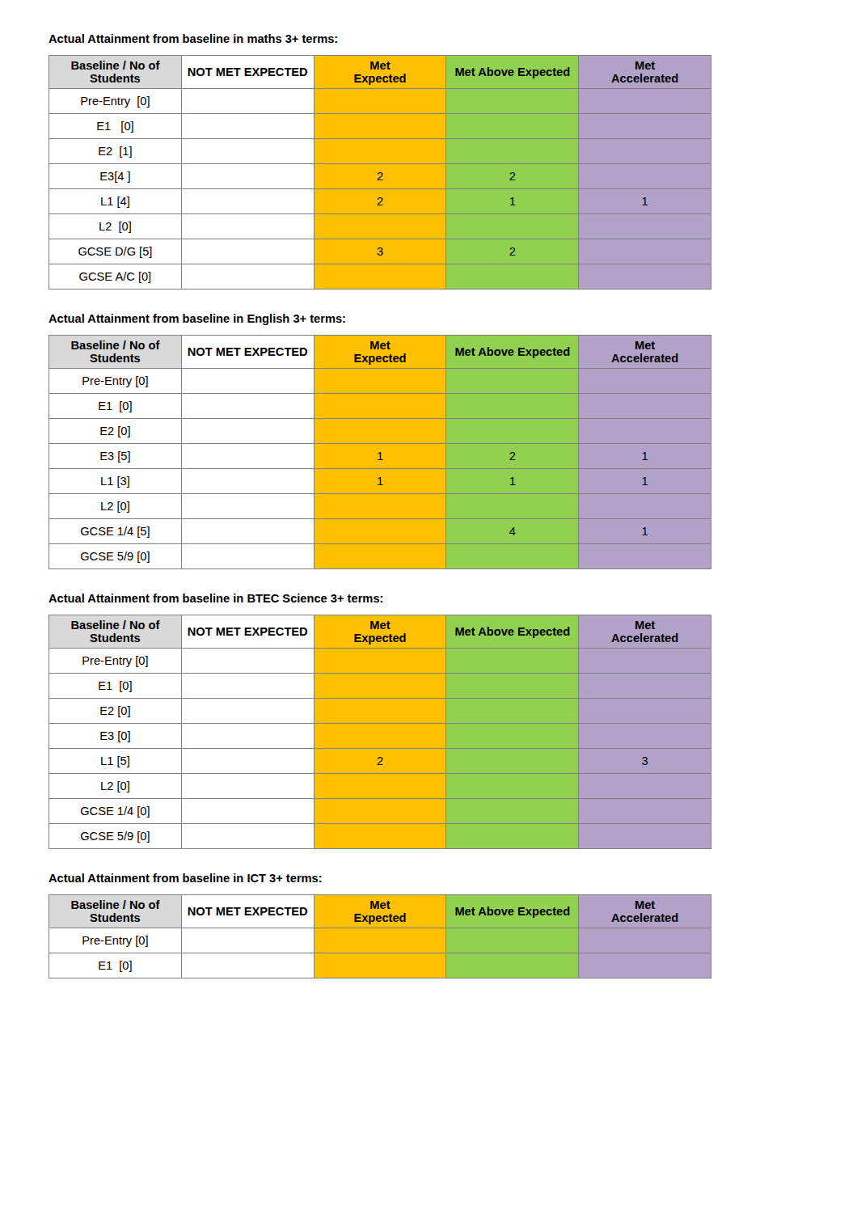Actual Attainment from baseline in maths 3+ terms:
| Baseline / No of Students | NOT MET EXPECTED | Met Expected | Met Above Expected | Met Accelerated |
| --- | --- | --- | --- | --- |
| Pre-Entry [0] | | | | |
| E1 [0] | | | | |
| E2 [1] | | | | |
| E3[4 ] | | 2 | 2 | |
| L1 [4] | | 2 | 1 | 1 |
| L2 [0] | | | | |
| GCSE D/G [5] | | 3 | 2 | |
| GCSE A/C [0] | | | | |
Actual Attainment from baseline in English 3+ terms:
| Baseline / No of Students | NOT MET EXPECTED | Met Expected | Met Above Expected | Met Accelerated |
| --- | --- | --- | --- | --- |
| Pre-Entry [0] | | | | |
| E1 [0] | | | | |
| E2 [0] | | | | |
| E3 [5] | | 1 | 2 | 1 |
| L1 [3] | | 1 | 1 | 1 |
| L2 [0] | | | | |
| GCSE 1/4 [5] | | | 4 | 1 |
| GCSE 5/9 [0] | | | | |
Actual Attainment from baseline in BTEC Science 3+ terms:
| Baseline / No of Students | NOT MET EXPECTED | Met Expected | Met Above Expected | Met Accelerated |
| --- | --- | --- | --- | --- |
| Pre-Entry [0] | | | | |
| E1 [0] | | | | |
| E2 [0] | | | | |
| E3 [0] | | | | |
| L1 [5] | | 2 | | 3 |
| L2 [0] | | | | |
| GCSE 1/4 [0] | | | | |
| GCSE 5/9 [0] | | | | |
Actual Attainment from baseline in ICT 3+ terms:
| Baseline / No of Students | NOT MET EXPECTED | Met Expected | Met Above Expected | Met Accelerated |
| --- | --- | --- | --- | --- |
| Pre-Entry [0] | | | | |
| E1 [0] | | | | |